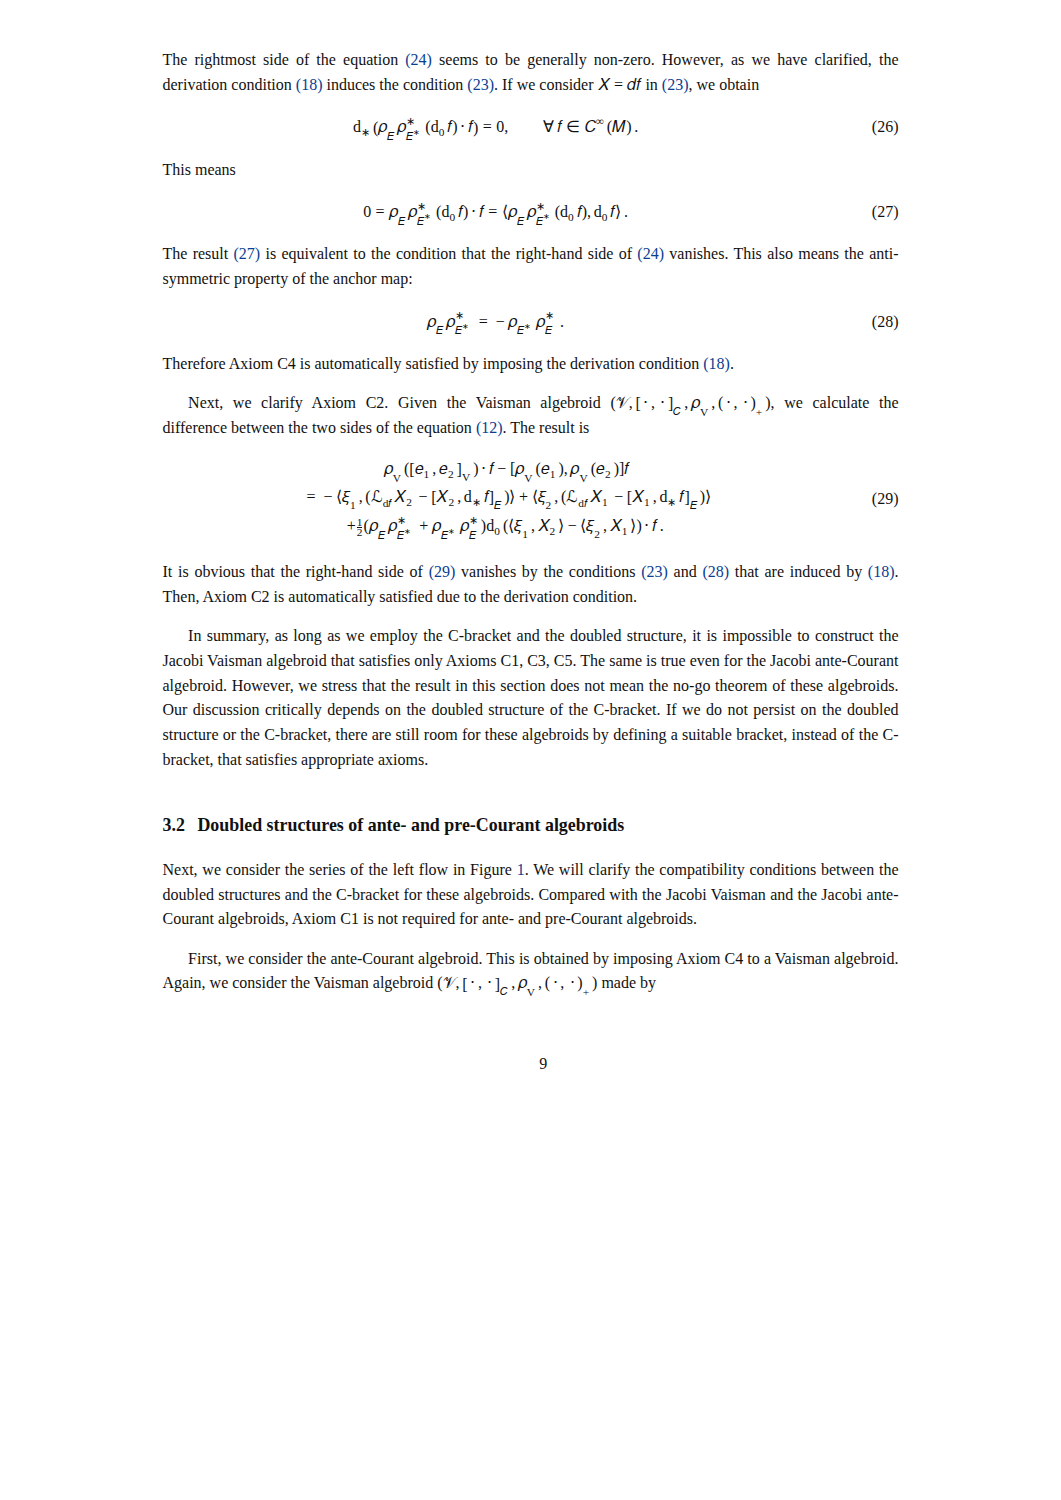The rightmost side of the equation (24) seems to be generally non-zero. However, as we have clarified, the derivation condition (18) induces the condition (23). If we consider X=df in (23), we obtain
d∗ ( ρE ρE∗∗ (d0f) ⋅f ) =0, ∀f∈C∞(M). (26)
This means
0= ρE ρE∗∗ (d0f) ⋅f = ⟨ ρE ρE∗∗ (d0f) , d0f ⟩. (27)
The result (27) is equivalent to the condition that the right-hand side of (24) vanishes. This also means the anti-symmetric property of the anchor map:
ρE ρE∗∗ = − ρE∗ ρE∗ . (28)
Therefore Axiom C4 is automatically satisfied by imposing the derivation condition (18).
Next, we clarify Axiom C2. Given the Vaisman algebroid (𝒱,[⋅,⋅]C,ρV,(⋅,⋅)+), we calculate the difference between the two sides of the equation (12). The result is
ρV ( [e1,e2]V ) ⋅f − [ ρV(e1) , ρV(e2) ]f = − ⟨ξ1, ( ℒdfX2 − [X2,d∗f]E ) ⟩ + ⟨ξ2, ( ℒdfX1 − [X1,d∗f]E ) ⟩ + 12 ( ρEρE∗∗ + ρE∗ρE∗ ) d0 ( ⟨ξ1,X2⟩ − ⟨ξ2,X1⟩ ) ⋅f. (29)
It is obvious that the right-hand side of (29) vanishes by the conditions (23) and (28) that are induced by (18). Then, Axiom C2 is automatically satisfied due to the derivation condition.
In summary, as long as we employ the C-bracket and the doubled structure, it is impossible to construct the Jacobi Vaisman algebroid that satisfies only Axioms C1, C3, C5. The same is true even for the Jacobi ante-Courant algebroid. However, we stress that the result in this section does not mean the no-go theorem of these algebroids. Our discussion critically depends on the doubled structure of the C-bracket. If we do not persist on the doubled structure or the C-bracket, there are still room for these algebroids by defining a suitable bracket, instead of the C-bracket, that satisfies appropriate axioms.
3.2 Doubled structures of ante- and pre-Courant algebroids
Next, we consider the series of the left flow in Figure 1. We will clarify the compatibility conditions between the doubled structures and the C-bracket for these algebroids. Compared with the Jacobi Vaisman and the Jacobi ante-Courant algebroids, Axiom C1 is not required for ante- and pre-Courant algebroids.
First, we consider the ante-Courant algebroid. This is obtained by imposing Axiom C4 to a Vaisman algebroid. Again, we consider the Vaisman algebroid (𝒱,[⋅,⋅]C,ρV,(⋅,⋅)+) made by
9